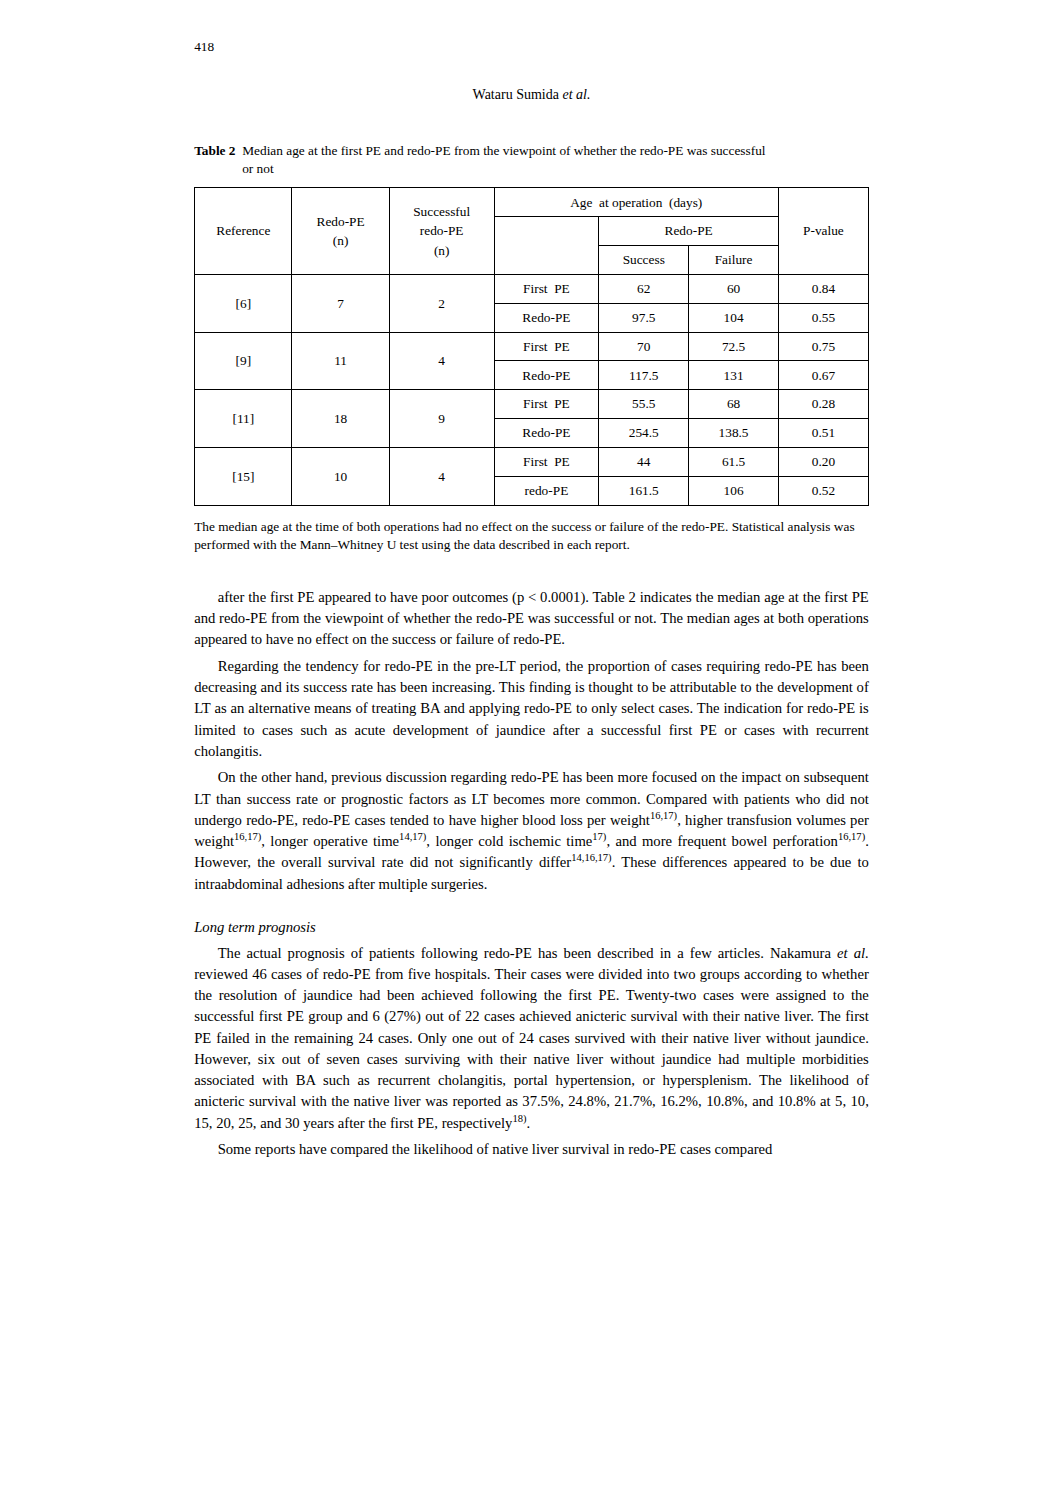418
Wataru Sumida et al.
Table 2 Median age at the first PE and redo-PE from the viewpoint of whether the redo-PE was successful or not
| Reference | Redo-PE (n) | Successful redo-PE (n) | Age at operation (days) | P-value |
| --- | --- | --- | --- | --- |
| | Redo-PE |
| Success | Failure |
| [6] | 7 | 2 | First PE | 62 | 60 | 0.84 |
| Redo-PE | 97.5 | 104 | 0.55 |
| [9] | 11 | 4 | First PE | 70 | 72.5 | 0.75 |
| Redo-PE | 117.5 | 131 | 0.67 |
| [11] | 18 | 9 | First PE | 55.5 | 68 | 0.28 |
| Redo-PE | 254.5 | 138.5 | 0.51 |
| [15] | 10 | 4 | First PE | 44 | 61.5 | 0.20 |
| redo-PE | 161.5 | 106 | 0.52 |
The median age at the time of both operations had no effect on the success or failure of the redo-PE. Statistical analysis was performed with the Mann–Whitney U test using the data described in each report.
after the first PE appeared to have poor outcomes (p < 0.0001). Table 2 indicates the median age at the first PE and redo-PE from the viewpoint of whether the redo-PE was successful or not. The median ages at both operations appeared to have no effect on the success or failure of redo-PE.
Regarding the tendency for redo-PE in the pre-LT period, the proportion of cases requiring redo-PE has been decreasing and its success rate has been increasing. This finding is thought to be attributable to the development of LT as an alternative means of treating BA and applying redo-PE to only select cases. The indication for redo-PE is limited to cases such as acute development of jaundice after a successful first PE or cases with recurrent cholangitis.
On the other hand, previous discussion regarding redo-PE has been more focused on the impact on subsequent LT than success rate or prognostic factors as LT becomes more common. Compared with patients who did not undergo redo-PE, redo-PE cases tended to have higher blood loss per weight16,17), higher transfusion volumes per weight16,17), longer operative time14,17), longer cold ischemic time17), and more frequent bowel perforation16,17). However, the overall survival rate did not significantly differ14,16,17). These differences appeared to be due to intraabdominal adhesions after multiple surgeries.
Long term prognosis
The actual prognosis of patients following redo-PE has been described in a few articles. Nakamura et al. reviewed 46 cases of redo-PE from five hospitals. Their cases were divided into two groups according to whether the resolution of jaundice had been achieved following the first PE. Twenty-two cases were assigned to the successful first PE group and 6 (27%) out of 22 cases achieved anicteric survival with their native liver. The first PE failed in the remaining 24 cases. Only one out of 24 cases survived with their native liver without jaundice. However, six out of seven cases surviving with their native liver without jaundice had multiple morbidities associated with BA such as recurrent cholangitis, portal hypertension, or hypersplenism. The likelihood of anicteric survival with the native liver was reported as 37.5%, 24.8%, 21.7%, 16.2%, 10.8%, and 10.8% at 5, 10, 15, 20, 25, and 30 years after the first PE, respectively18).
Some reports have compared the likelihood of native liver survival in redo-PE cases compared